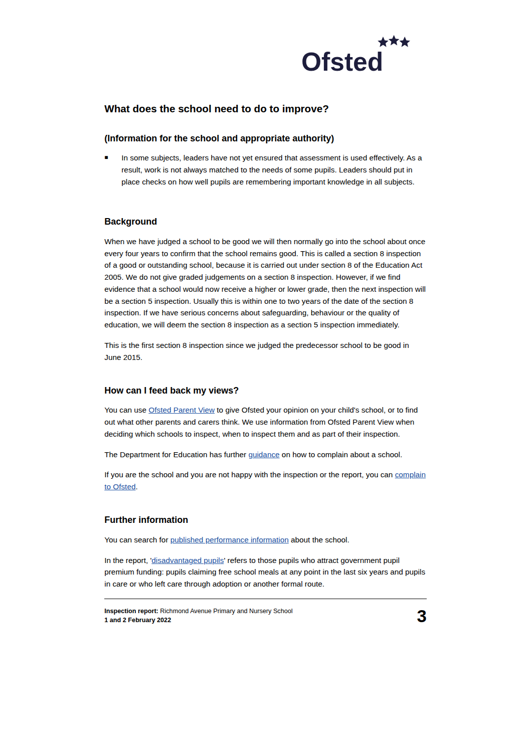Ofsted
What does the school need to do to improve?
(Information for the school and appropriate authority)
In some subjects, leaders have not yet ensured that assessment is used effectively. As a result, work is not always matched to the needs of some pupils. Leaders should put in place checks on how well pupils are remembering important knowledge in all subjects.
Background
When we have judged a school to be good we will then normally go into the school about once every four years to confirm that the school remains good. This is called a section 8 inspection of a good or outstanding school, because it is carried out under section 8 of the Education Act 2005. We do not give graded judgements on a section 8 inspection. However, if we find evidence that a school would now receive a higher or lower grade, then the next inspection will be a section 5 inspection. Usually this is within one to two years of the date of the section 8 inspection. If we have serious concerns about safeguarding, behaviour or the quality of education, we will deem the section 8 inspection as a section 5 inspection immediately.
This is the first section 8 inspection since we judged the predecessor school to be good in June 2015.
How can I feed back my views?
You can use Ofsted Parent View to give Ofsted your opinion on your child's school, or to find out what other parents and carers think. We use information from Ofsted Parent View when deciding which schools to inspect, when to inspect them and as part of their inspection.
The Department for Education has further guidance on how to complain about a school.
If you are the school and you are not happy with the inspection or the report, you can complain to Ofsted.
Further information
You can search for published performance information about the school.
In the report, 'disadvantaged pupils' refers to those pupils who attract government pupil premium funding: pupils claiming free school meals at any point in the last six years and pupils in care or who left care through adoption or another formal route.
Inspection report: Richmond Avenue Primary and Nursery School
1 and 2 February 2022
3